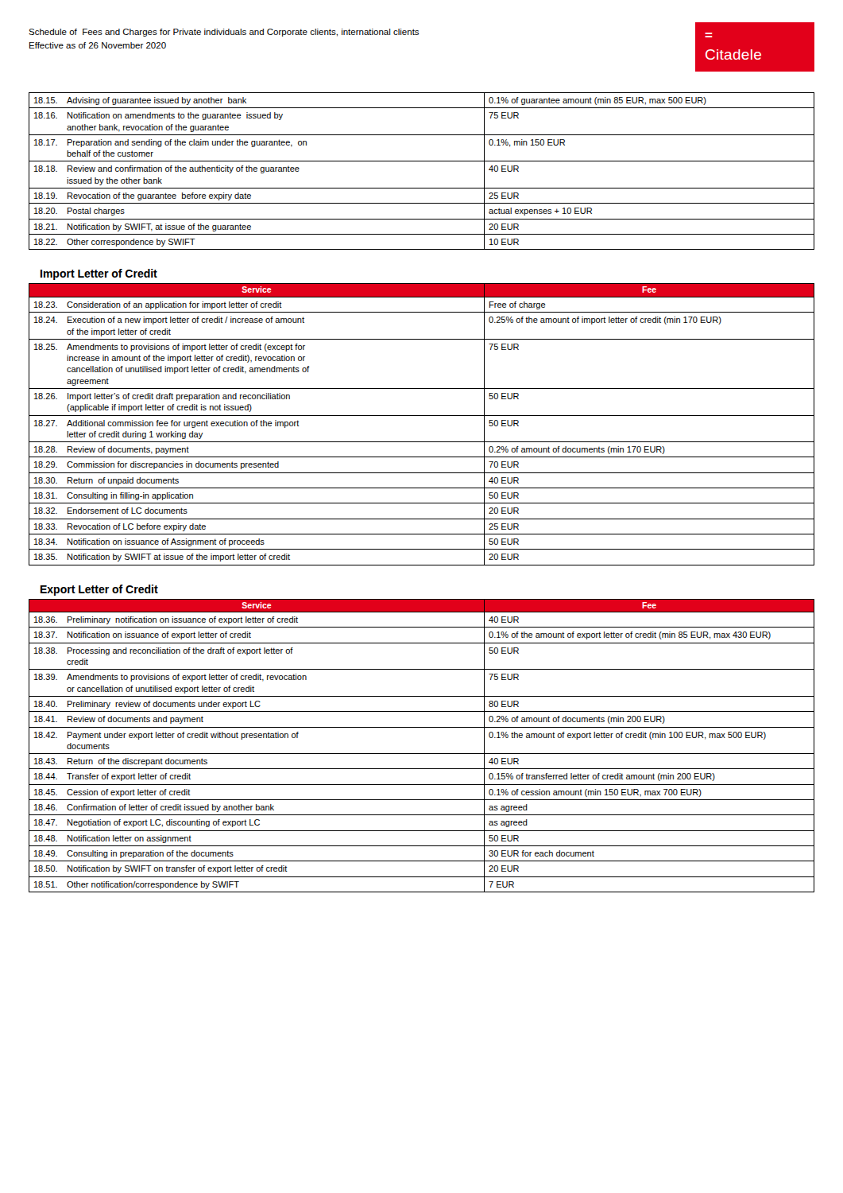Schedule of Fees and Charges for Private individuals and Corporate clients, international clients
Effective as of 26 November 2020
= Citadele
| 18.15. Advising of guarantee issued by another bank | 0.1% of guarantee amount (min 85 EUR, max 500 EUR) |
| 18.16. Notification on amendments to the guarantee issued by another bank, revocation of the guarantee | 75 EUR |
| 18.17. Preparation and sending of the claim under the guarantee, on behalf of the customer | 0.1%, min 150 EUR |
| 18.18. Review and confirmation of the authenticity of the guarantee issued by the other bank | 40 EUR |
| 18.19. Revocation of the guarantee before expiry date | 25 EUR |
| 18.20. Postal charges | actual expenses + 10 EUR |
| 18.21. Notification by SWIFT, at issue of the guarantee | 20 EUR |
| 18.22. Other correspondence by SWIFT | 10 EUR |
Import Letter of Credit
| Service | Fee |
| --- | --- |
| 18.23. Consideration of an application for import letter of credit | Free of charge |
| 18.24. Execution of a new import letter of credit / increase of amount of the import letter of credit | 0.25% of the amount of import letter of credit (min 170 EUR) |
| 18.25. Amendments to provisions of import letter of credit (except for increase in amount of the import letter of credit), revocation or cancellation of unutilised import letter of credit, amendments of agreement | 75 EUR |
| 18.26. Import letter’s of credit draft preparation and reconciliation (applicable if import letter of credit is not issued) | 50 EUR |
| 18.27. Additional commission fee for urgent execution of the import letter of credit during 1 working day | 50 EUR |
| 18.28. Review of documents, payment | 0.2% of amount of documents (min 170 EUR) |
| 18.29. Commission for discrepancies in documents presented | 70 EUR |
| 18.30. Return of unpaid documents | 40 EUR |
| 18.31. Consulting in filling-in application | 50 EUR |
| 18.32. Endorsement of LC documents | 20 EUR |
| 18.33. Revocation of LC before expiry date | 25 EUR |
| 18.34. Notification on issuance of Assignment of proceeds | 50 EUR |
| 18.35. Notification by SWIFT at issue of the import letter of credit | 20 EUR |
Export Letter of Credit
| Service | Fee |
| --- | --- |
| 18.36. Preliminary notification on issuance of export letter of credit | 40 EUR |
| 18.37. Notification on issuance of export letter of credit | 0.1% of the amount of export letter of credit (min 85 EUR, max 430 EUR) |
| 18.38. Processing and reconciliation of the draft of export letter of credit | 50 EUR |
| 18.39. Amendments to provisions of export letter of credit, revocation or cancellation of unutilised export letter of credit | 75 EUR |
| 18.40. Preliminary review of documents under export LC | 80 EUR |
| 18.41. Review of documents and payment | 0.2% of amount of documents (min 200 EUR) |
| 18.42. Payment under export letter of credit without presentation of documents | 0.1% the amount of export letter of credit (min 100 EUR, max 500 EUR) |
| 18.43. Return of the discrepant documents | 40 EUR |
| 18.44. Transfer of export letter of credit | 0.15% of transferred letter of credit amount (min 200 EUR) |
| 18.45. Cession of export letter of credit | 0.1% of cession amount (min 150 EUR, max 700 EUR) |
| 18.46. Confirmation of letter of credit issued by another bank | as agreed |
| 18.47. Negotiation of export LC, discounting of export LC | as agreed |
| 18.48. Notification letter on assignment | 50 EUR |
| 18.49. Consulting in preparation of the documents | 30 EUR for each document |
| 18.50. Notification by SWIFT on transfer of export letter of credit | 20 EUR |
| 18.51. Other notification/correspondence by SWIFT | 7 EUR |